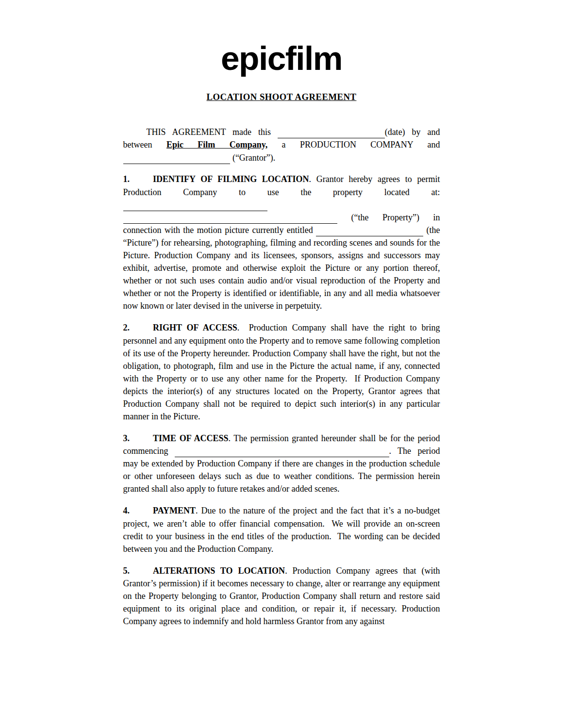epicfilm
LOCATION SHOOT AGREEMENT
THIS AGREEMENT made this (date) by and between Epic Film Company, a PRODUCTION COMPANY and (“Grantor”).
1. IDENTIFY OF FILMING LOCATION. Grantor hereby agrees to permit Production Company to use the property located at: (“the Property”) in connection with the motion picture currently entitled (the “Picture”) for rehearsing, photographing, filming and recording scenes and sounds for the Picture. Production Company and its licensees, sponsors, assigns and successors may exhibit, advertise, promote and otherwise exploit the Picture or any portion thereof, whether or not such uses contain audio and/or visual reproduction of the Property and whether or not the Property is identified or identifiable, in any and all media whatsoever now known or later devised in the universe in perpetuity.
2. RIGHT OF ACCESS. Production Company shall have the right to bring personnel and any equipment onto the Property and to remove same following completion of its use of the Property hereunder. Production Company shall have the right, but not the obligation, to photograph, film and use in the Picture the actual name, if any, connected with the Property or to use any other name for the Property. If Production Company depicts the interior(s) of any structures located on the Property, Grantor agrees that Production Company shall not be required to depict such interior(s) in any particular manner in the Picture.
3. TIME OF ACCESS. The permission granted hereunder shall be for the period commencing . The period may be extended by Production Company if there are changes in the production schedule or other unforeseen delays such as due to weather conditions. The permission herein granted shall also apply to future retakes and/or added scenes.
4. PAYMENT. Due to the nature of the project and the fact that it’s a no-budget project, we aren’t able to offer financial compensation. We will provide an on-screen credit to your business in the end titles of the production. The wording can be decided between you and the Production Company.
5. ALTERATIONS TO LOCATION. Production Company agrees that (with Grantor’s permission) if it becomes necessary to change, alter or rearrange any equipment on the Property belonging to Grantor, Production Company shall return and restore said equipment to its original place and condition, or repair it, if necessary. Production Company agrees to indemnify and hold harmless Grantor from any against